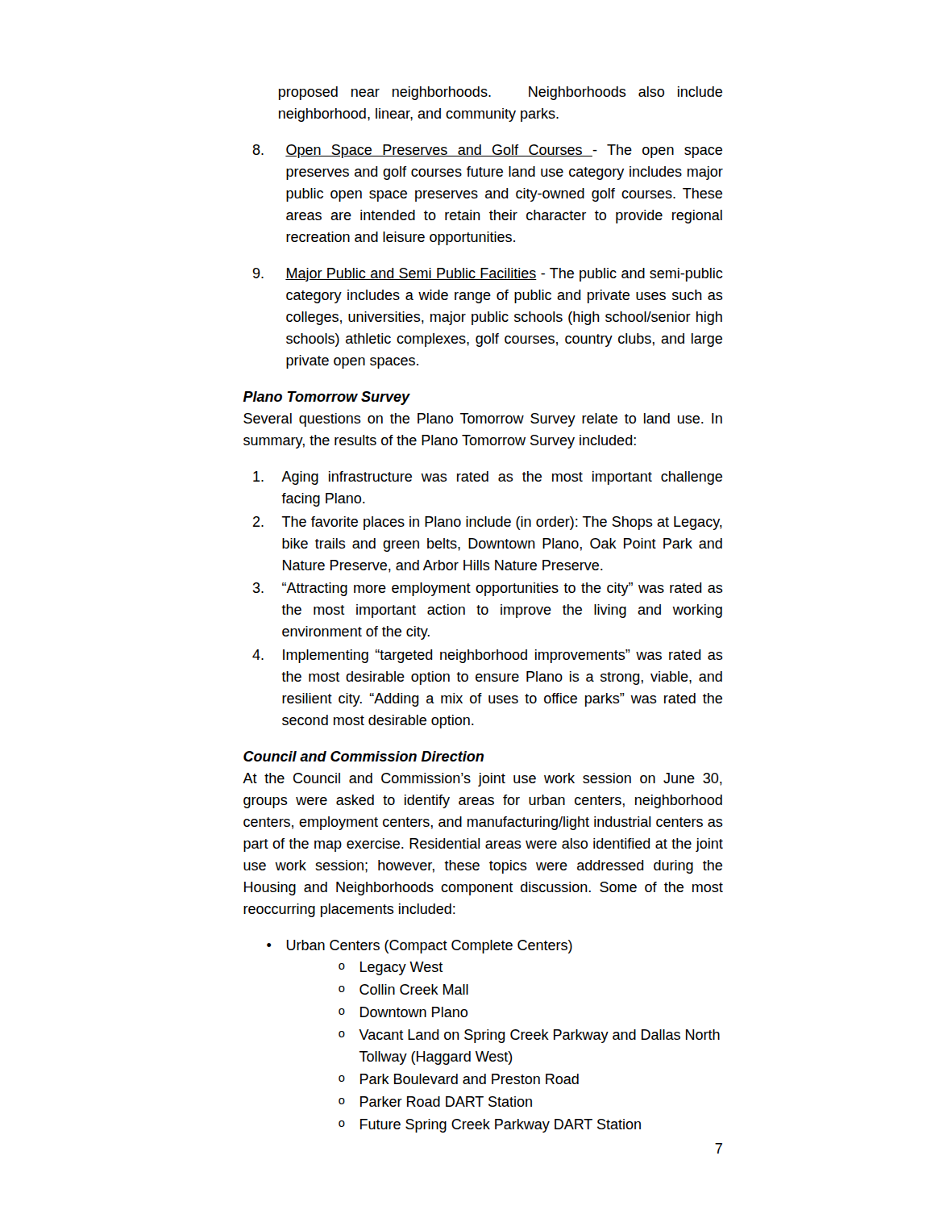proposed near neighborhoods. Neighborhoods also include neighborhood, linear, and community parks.
8. Open Space Preserves and Golf Courses - The open space preserves and golf courses future land use category includes major public open space preserves and city-owned golf courses. These areas are intended to retain their character to provide regional recreation and leisure opportunities.
9. Major Public and Semi Public Facilities - The public and semi-public category includes a wide range of public and private uses such as colleges, universities, major public schools (high school/senior high schools) athletic complexes, golf courses, country clubs, and large private open spaces.
Plano Tomorrow Survey
Several questions on the Plano Tomorrow Survey relate to land use. In summary, the results of the Plano Tomorrow Survey included:
1. Aging infrastructure was rated as the most important challenge facing Plano.
2. The favorite places in Plano include (in order): The Shops at Legacy, bike trails and green belts, Downtown Plano, Oak Point Park and Nature Preserve, and Arbor Hills Nature Preserve.
3.“Attracting more employment opportunities to the city” was rated as the most important action to improve the living and working environment of the city.
4. Implementing “targeted neighborhood improvements” was rated as the most desirable option to ensure Plano is a strong, viable, and resilient city. “Adding a mix of uses to office parks” was rated the second most desirable option.
Council and Commission Direction
At the Council and Commission’s joint use work session on June 30, groups were asked to identify areas for urban centers, neighborhood centers, employment centers, and manufacturing/light industrial centers as part of the map exercise. Residential areas were also identified at the joint use work session; however, these topics were addressed during the Housing and Neighborhoods component discussion. Some of the most reoccurring placements included:
Urban Centers (Compact Complete Centers)
Legacy West
Collin Creek Mall
Downtown Plano
Vacant Land on Spring Creek Parkway and Dallas North Tollway (Haggard West)
Park Boulevard and Preston Road
Parker Road DART Station
Future Spring Creek Parkway DART Station
7